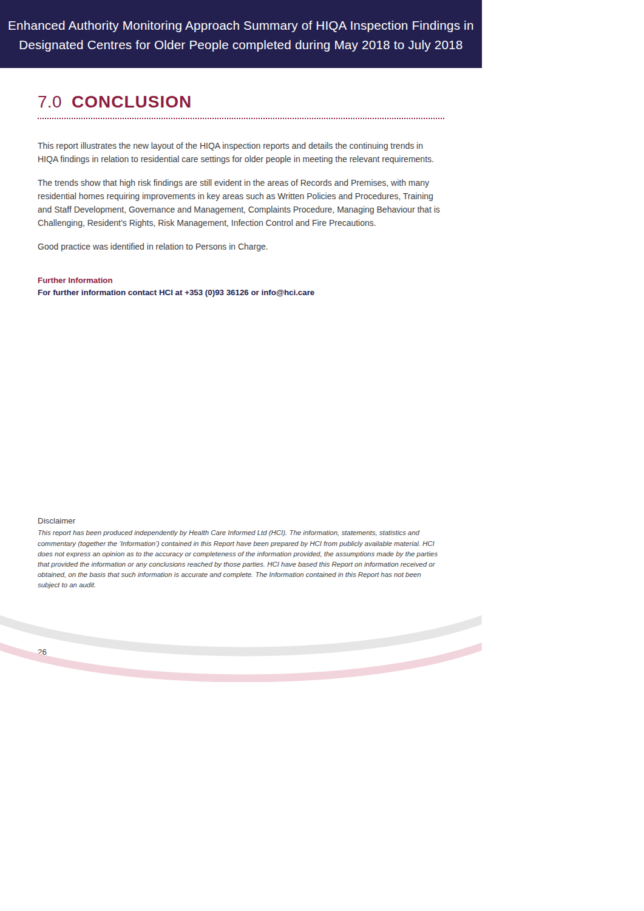Enhanced Authority Monitoring Approach Summary of HIQA Inspection Findings in
Designated Centres for Older People completed during May 2018 to July 2018
7.0 CONCLUSION
This report illustrates the new layout of the HIQA inspection reports and details the continuing trends in HIQA findings in relation to residential care settings for older people in meeting the relevant requirements.
The trends show that high risk findings are still evident in the areas of Records and Premises, with many residential homes requiring improvements in key areas such as Written Policies and Procedures, Training and Staff Development, Governance and Management, Complaints Procedure, Managing Behaviour that is Challenging, Resident’s Rights, Risk Management, Infection Control and Fire Precautions.
Good practice was identified in relation to Persons in Charge.
Further Information
For further information contact HCI at +353 (0)93 36126 or info@hci.care
Disclaimer
This report has been produced independently by Health Care Informed Ltd (HCI). The information, statements, statistics and commentary (together the ‘Information’) contained in this Report have been prepared by HCI from publicly available material. HCI does not express an opinion as to the accuracy or completeness of the information provided, the assumptions made by the parties that provided the information or any conclusions reached by those parties. HCI have based this Report on information received or obtained, on the basis that such information is accurate and complete. The Information contained in this Report has not been subject to an audit.
26